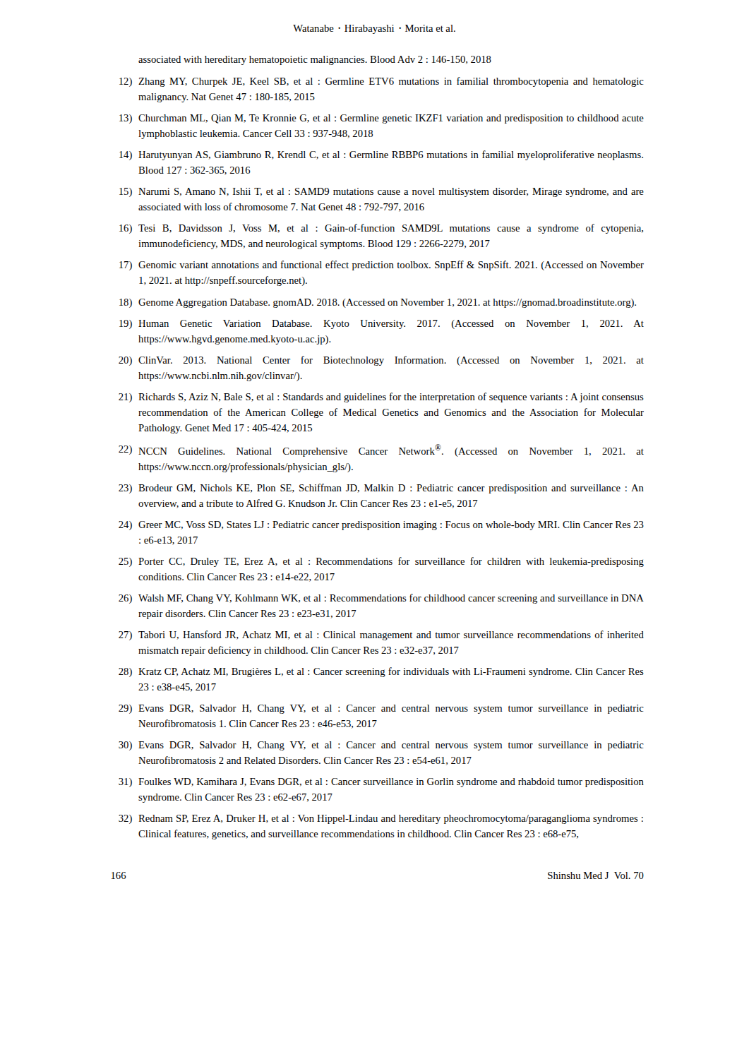Watanabe・Hirabayashi・Morita et al.
associated with hereditary hematopoietic malignancies. Blood Adv 2 : 146-150, 2018
12) Zhang MY, Churpek JE, Keel SB, et al : Germline ETV6 mutations in familial thrombocytopenia and hematologic malignancy. Nat Genet 47 : 180-185, 2015
13) Churchman ML, Qian M, Te Kronnie G, et al : Germline genetic IKZF1 variation and predisposition to childhood acute lymphoblastic leukemia. Cancer Cell 33 : 937-948, 2018
14) Harutyunyan AS, Giambruno R, Krendl C, et al : Germline RBBP6 mutations in familial myeloproliferative neoplasms. Blood 127 : 362-365, 2016
15) Narumi S, Amano N, Ishii T, et al : SAMD9 mutations cause a novel multisystem disorder, Mirage syndrome, and are associated with loss of chromosome 7. Nat Genet 48 : 792-797, 2016
16) Tesi B, Davidsson J, Voss M, et al : Gain-of-function SAMD9L mutations cause a syndrome of cytopenia, immunodeficiency, MDS, and neurological symptoms. Blood 129 : 2266-2279, 2017
17) Genomic variant annotations and functional effect prediction toolbox. SnpEff & SnpSift. 2021. (Accessed on November 1, 2021. at http://snpeff.sourceforge.net).
18) Genome Aggregation Database. gnomAD. 2018. (Accessed on November 1, 2021. at https://gnomad.broadinstitute.org).
19) Human Genetic Variation Database. Kyoto University. 2017. (Accessed on November 1, 2021. At https://www.hgvd.genome.med.kyoto-u.ac.jp).
20) ClinVar. 2013. National Center for Biotechnology Information. (Accessed on November 1, 2021. at https://www.ncbi.nlm.nih.gov/clinvar/).
21) Richards S, Aziz N, Bale S, et al : Standards and guidelines for the interpretation of sequence variants : A joint consensus recommendation of the American College of Medical Genetics and Genomics and the Association for Molecular Pathology. Genet Med 17 : 405-424, 2015
22) NCCN Guidelines. National Comprehensive Cancer Network®. (Accessed on November 1, 2021. at https://www.nccn.org/professionals/physician_gls/).
23) Brodeur GM, Nichols KE, Plon SE, Schiffman JD, Malkin D : Pediatric cancer predisposition and surveillance : An overview, and a tribute to Alfred G. Knudson Jr. Clin Cancer Res 23 : e1-e5, 2017
24) Greer MC, Voss SD, States LJ : Pediatric cancer predisposition imaging : Focus on whole-body MRI. Clin Cancer Res 23 : e6-e13, 2017
25) Porter CC, Druley TE, Erez A, et al : Recommendations for surveillance for children with leukemia-predisposing conditions. Clin Cancer Res 23 : e14-e22, 2017
26) Walsh MF, Chang VY, Kohlmann WK, et al : Recommendations for childhood cancer screening and surveillance in DNA repair disorders. Clin Cancer Res 23 : e23-e31, 2017
27) Tabori U, Hansford JR, Achatz MI, et al : Clinical management and tumor surveillance recommendations of inherited mismatch repair deficiency in childhood. Clin Cancer Res 23 : e32-e37, 2017
28) Kratz CP, Achatz MI, Brugières L, et al : Cancer screening for individuals with Li-Fraumeni syndrome. Clin Cancer Res 23 : e38-e45, 2017
29) Evans DGR, Salvador H, Chang VY, et al : Cancer and central nervous system tumor surveillance in pediatric Neurofibromatosis 1. Clin Cancer Res 23 : e46-e53, 2017
30) Evans DGR, Salvador H, Chang VY, et al : Cancer and central nervous system tumor surveillance in pediatric Neurofibromatosis 2 and Related Disorders. Clin Cancer Res 23 : e54-e61, 2017
31) Foulkes WD, Kamihara J, Evans DGR, et al : Cancer surveillance in Gorlin syndrome and rhabdoid tumor predisposition syndrome. Clin Cancer Res 23 : e62-e67, 2017
32) Rednam SP, Erez A, Druker H, et al : Von Hippel-Lindau and hereditary pheochromocytoma/paraganglioma syndromes : Clinical features, genetics, and surveillance recommendations in childhood. Clin Cancer Res 23 : e68-e75,
166 Shinshu Med J Vol. 70